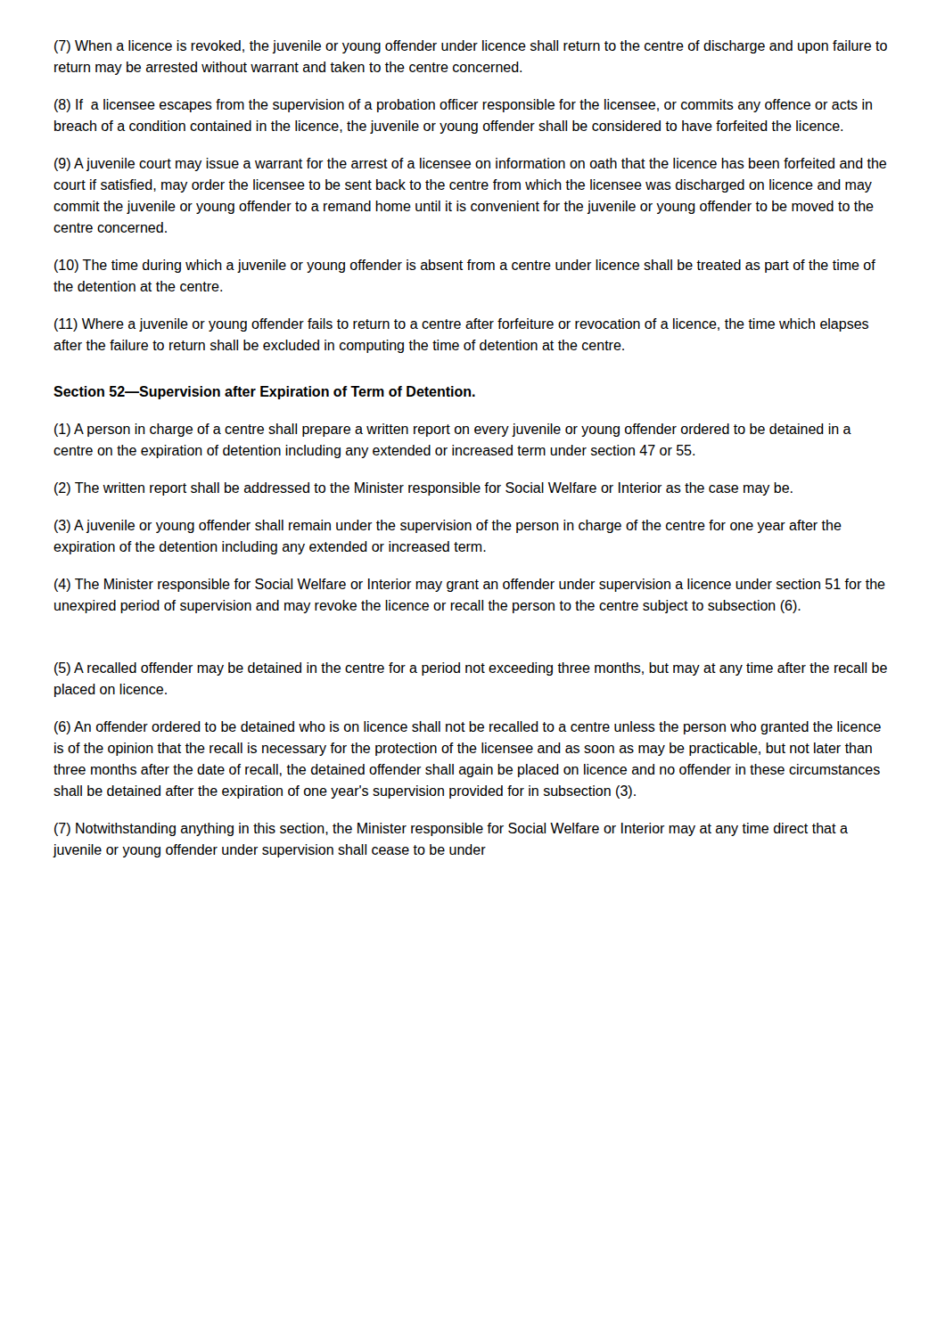(7) When a licence is revoked, the juvenile or young offender under licence shall return to the centre of discharge and upon failure to return may be arrested without warrant and taken to the centre concerned.
(8) If a licensee escapes from the supervision of a probation officer responsible for the licensee, or commits any offence or acts in breach of a condition contained in the licence, the juvenile or young offender shall be considered to have forfeited the licence.
(9) A juvenile court may issue a warrant for the arrest of a licensee on information on oath that the licence has been forfeited and the court if satisfied, may order the licensee to be sent back to the centre from which the licensee was discharged on licence and may commit the juvenile or young offender to a remand home until it is convenient for the juvenile or young offender to be moved to the centre concerned.
(10) The time during which a juvenile or young offender is absent from a centre under licence shall be treated as part of the time of the detention at the centre.
(11) Where a juvenile or young offender fails to return to a centre after forfeiture or revocation of a licence, the time which elapses after the failure to return shall be excluded in computing the time of detention at the centre.
Section 52—Supervision after Expiration of Term of Detention.
(1) A person in charge of a centre shall prepare a written report on every juvenile or young offender ordered to be detained in a centre on the expiration of detention including any extended or increased term under section 47 or 55.
(2) The written report shall be addressed to the Minister responsible for Social Welfare or Interior as the case may be.
(3) A juvenile or young offender shall remain under the supervision of the person in charge of the centre for one year after the expiration of the detention including any extended or increased term.
(4) The Minister responsible for Social Welfare or Interior may grant an offender under supervision a licence under section 51 for the unexpired period of supervision and may revoke the licence or recall the person to the centre subject to subsection (6).
(5) A recalled offender may be detained in the centre for a period not exceeding three months, but may at any time after the recall be placed on licence.
(6) An offender ordered to be detained who is on licence shall not be recalled to a centre unless the person who granted the licence is of the opinion that the recall is necessary for the protection of the licensee and as soon as may be practicable, but not later than three months after the date of recall, the detained offender shall again be placed on licence and no offender in these circumstances shall be detained after the expiration of one year's supervision provided for in subsection (3).
(7) Notwithstanding anything in this section, the Minister responsible for Social Welfare or Interior may at any time direct that a juvenile or young offender under supervision shall cease to be under